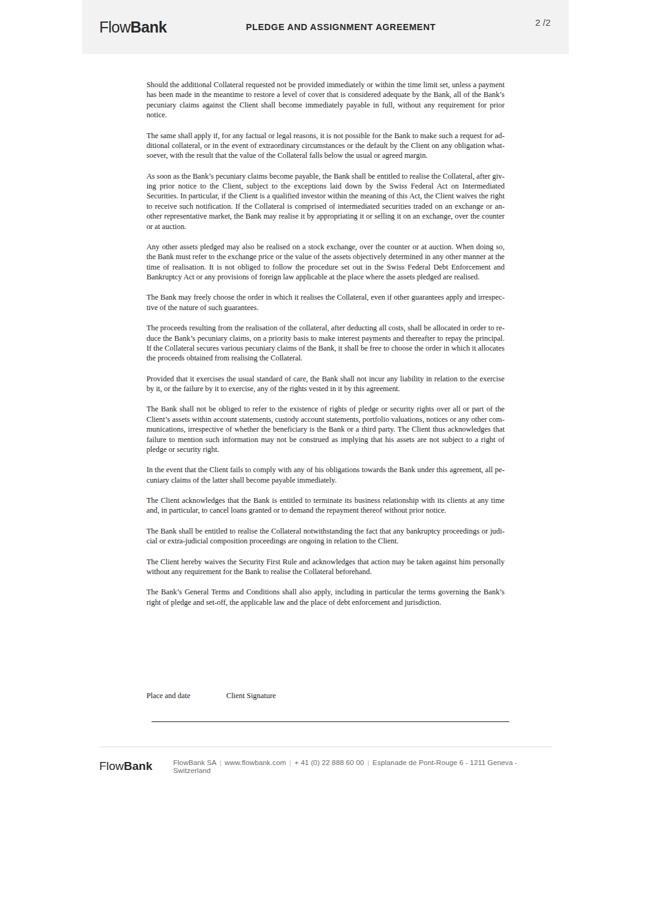Flow Bank
PLEDGE AND ASSIGNMENT AGREEMENT
2 /2
Should the additional Collateral requested not be provided immediately or within the time limit set, unless a payment has been made in the meantime to restore a level of cover that is considered adequate by the Bank, all of the Bank’s pecuniary claims against the Client shall become immediately payable in full, without any requirement for prior notice.
The same shall apply if, for any factual or legal reasons, it is not possible for the Bank to make such a request for additional collateral, or in the event of extraordinary circumstances or the default by the Client on any obligation whatsoever, with the result that the value of the Collateral falls below the usual or agreed margin.
As soon as the Bank’s pecuniary claims become payable, the Bank shall be entitled to realise the Collateral, after giving prior notice to the Client, subject to the exceptions laid down by the Swiss Federal Act on Intermediated Securities. In particular, if the Client is a qualified investor within the meaning of this Act, the Client waives the right to receive such notification. If the Collateral is comprised of intermediated securities traded on an exchange or another representative market, the Bank may realise it by appropriating it or selling it on an exchange, over the counter or at auction.
Any other assets pledged may also be realised on a stock exchange, over the counter or at auction. When doing so, the Bank must refer to the exchange price or the value of the assets objectively determined in any other manner at the time of realisation. It is not obliged to follow the procedure set out in the Swiss Federal Debt Enforcement and Bankruptcy Act or any provisions of foreign law applicable at the place where the assets pledged are realised.
The Bank may freely choose the order in which it realises the Collateral, even if other guarantees apply and irrespective of the nature of such guarantees.
The proceeds resulting from the realisation of the collateral, after deducting all costs, shall be allocated in order to reduce the Bank’s pecuniary claims, on a priority basis to make interest payments and thereafter to repay the principal. If the Collateral secures various pecuniary claims of the Bank, it shall be free to choose the order in which it allocates the proceeds obtained from realising the Collateral.
Provided that it exercises the usual standard of care, the Bank shall not incur any liability in relation to the exercise by it, or the failure by it to exercise, any of the rights vested in it by this agreement.
The Bank shall not be obliged to refer to the existence of rights of pledge or security rights over all or part of the Client’s assets within account statements, custody account statements, portfolio valuations, notices or any other communications, irrespective of whether the beneficiary is the Bank or a third party. The Client thus acknowledges that failure to mention such information may not be construed as implying that his assets are not subject to a right of pledge or security right.
In the event that the Client fails to comply with any of his obligations towards the Bank under this agreement, all pecuniary claims of the latter shall become payable immediately.
The Client acknowledges that the Bank is entitled to terminate its business relationship with its clients at any time and, in particular, to cancel loans granted or to demand the repayment thereof without prior notice.
The Bank shall be entitled to realise the Collateral notwithstanding the fact that any bankruptcy proceedings or judicial or extra-judicial composition proceedings are ongoing in relation to the Client.
The Client hereby waives the Security First Rule and acknowledges that action may be taken against him personally without any requirement for the Bank to realise the Collateral beforehand.
The Bank’s General Terms and Conditions shall also apply, including in particular the terms governing the Bank’s right of pledge and set-off, the applicable law and the place of debt enforcement and jurisdiction.
Place and date
Client Signature
FlowBank
FlowBank SA | www.flowbank.com | + 41 (0) 22 888 60 00 | Esplanade de Pont-Rouge 6 - 1211 Geneva - Switzerland